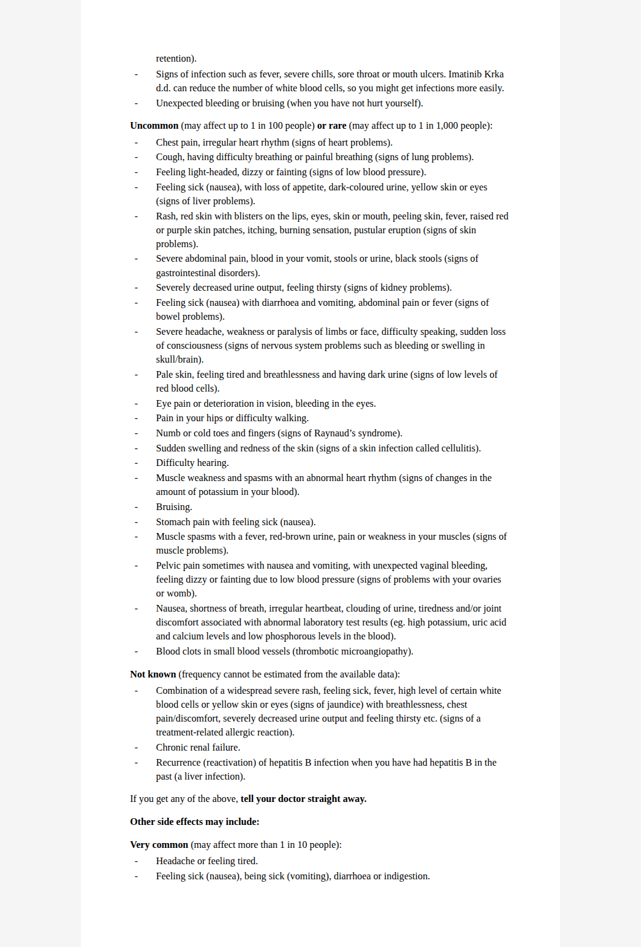retention).
Signs of infection such as fever, severe chills, sore throat or mouth ulcers. Imatinib Krka d.d. can reduce the number of white blood cells, so you might get infections more easily.
Unexpected bleeding or bruising (when you have not hurt yourself).
Uncommon (may affect up to 1 in 100 people) or rare (may affect up to 1 in 1,000 people):
Chest pain, irregular heart rhythm (signs of heart problems).
Cough, having difficulty breathing or painful breathing (signs of lung problems).
Feeling light-headed, dizzy or fainting (signs of low blood pressure).
Feeling sick (nausea), with loss of appetite, dark-coloured urine, yellow skin or eyes (signs of liver problems).
Rash, red skin with blisters on the lips, eyes, skin or mouth, peeling skin, fever, raised red or purple skin patches, itching, burning sensation, pustular eruption (signs of skin problems).
Severe abdominal pain, blood in your vomit, stools or urine, black stools (signs of gastrointestinal disorders).
Severely decreased urine output, feeling thirsty (signs of kidney problems).
Feeling sick (nausea) with diarrhoea and vomiting, abdominal pain or fever (signs of bowel problems).
Severe headache, weakness or paralysis of limbs or face, difficulty speaking, sudden loss of consciousness (signs of nervous system problems such as bleeding or swelling in skull/brain).
Pale skin, feeling tired and breathlessness and having dark urine (signs of low levels of red blood cells).
Eye pain or deterioration in vision, bleeding in the eyes.
Pain in your hips or difficulty walking.
Numb or cold toes and fingers (signs of Raynaud’s syndrome).
Sudden swelling and redness of the skin (signs of a skin infection called cellulitis).
Difficulty hearing.
Muscle weakness and spasms with an abnormal heart rhythm (signs of changes in the amount of potassium in your blood).
Bruising.
Stomach pain with feeling sick (nausea).
Muscle spasms with a fever, red-brown urine, pain or weakness in your muscles (signs of muscle problems).
Pelvic pain sometimes with nausea and vomiting, with unexpected vaginal bleeding, feeling dizzy or fainting due to low blood pressure (signs of problems with your ovaries or womb).
Nausea, shortness of breath, irregular heartbeat, clouding of urine, tiredness and/or joint discomfort associated with abnormal laboratory test results (eg. high potassium, uric acid and calcium levels and low phosphorous levels in the blood).
Blood clots in small blood vessels (thrombotic microangiopathy).
Not known (frequency cannot be estimated from the available data):
Combination of a widespread severe rash, feeling sick, fever, high level of certain white blood cells or yellow skin or eyes (signs of jaundice) with breathlessness, chest pain/discomfort, severely decreased urine output and feeling thirsty etc. (signs of a treatment-related allergic reaction).
Chronic renal failure.
Recurrence (reactivation) of hepatitis B infection when you have had hepatitis B in the past (a liver infection).
If you get any of the above, tell your doctor straight away.
Other side effects may include:
Very common (may affect more than 1 in 10 people):
Headache or feeling tired.
Feeling sick (nausea), being sick (vomiting), diarrhoea or indigestion.